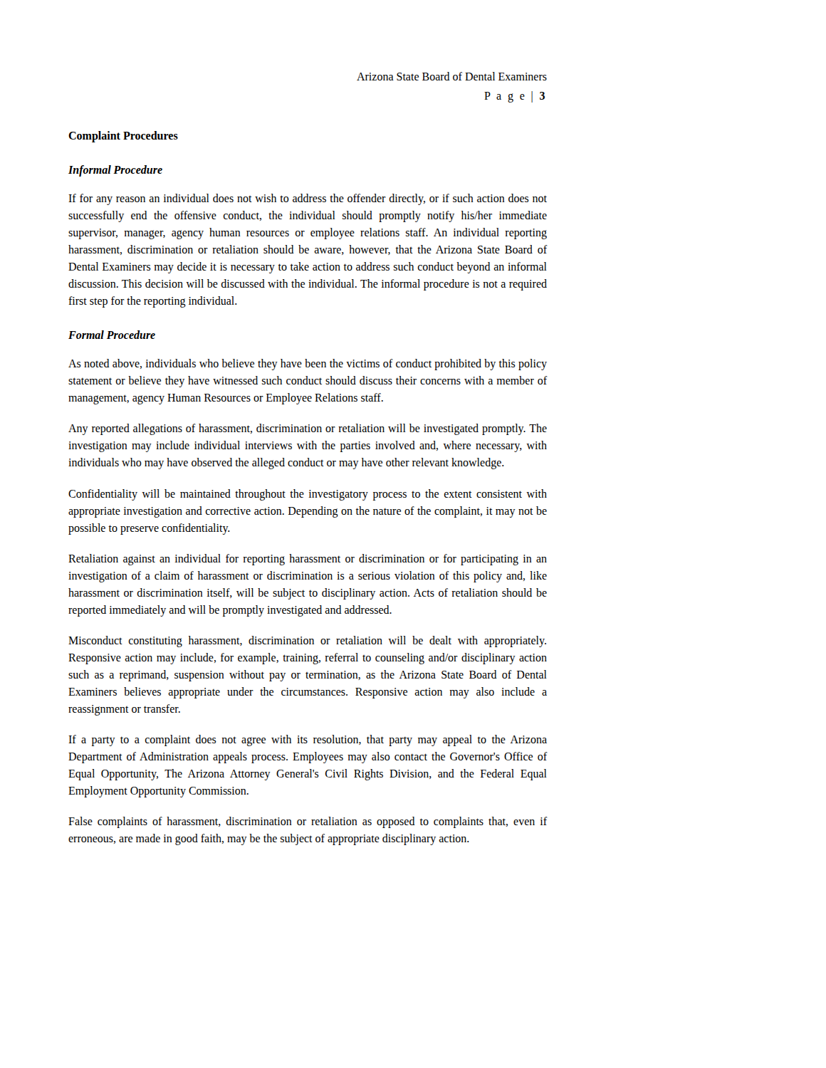Arizona State Board of Dental Examiners P a g e | 3
Complaint Procedures
Informal Procedure
If for any reason an individual does not wish to address the offender directly, or if such action does not successfully end the offensive conduct, the individual should promptly notify his/her immediate supervisor, manager, agency human resources or employee relations staff. An individual reporting harassment, discrimination or retaliation should be aware, however, that the Arizona State Board of Dental Examiners may decide it is necessary to take action to address such conduct beyond an informal discussion. This decision will be discussed with the individual. The informal procedure is not a required first step for the reporting individual.
Formal Procedure
As noted above, individuals who believe they have been the victims of conduct prohibited by this policy statement or believe they have witnessed such conduct should discuss their concerns with a member of management, agency Human Resources or Employee Relations staff.
Any reported allegations of harassment, discrimination or retaliation will be investigated promptly. The investigation may include individual interviews with the parties involved and, where necessary, with individuals who may have observed the alleged conduct or may have other relevant knowledge.
Confidentiality will be maintained throughout the investigatory process to the extent consistent with appropriate investigation and corrective action. Depending on the nature of the complaint, it may not be possible to preserve confidentiality.
Retaliation against an individual for reporting harassment or discrimination or for participating in an investigation of a claim of harassment or discrimination is a serious violation of this policy and, like harassment or discrimination itself, will be subject to disciplinary action. Acts of retaliation should be reported immediately and will be promptly investigated and addressed.
Misconduct constituting harassment, discrimination or retaliation will be dealt with appropriately. Responsive action may include, for example, training, referral to counseling and/or disciplinary action such as a reprimand, suspension without pay or termination, as the Arizona State Board of Dental Examiners believes appropriate under the circumstances. Responsive action may also include a reassignment or transfer.
If a party to a complaint does not agree with its resolution, that party may appeal to the Arizona Department of Administration appeals process. Employees may also contact the Governor's Office of Equal Opportunity, The Arizona Attorney General's Civil Rights Division, and the Federal Equal Employment Opportunity Commission.
False complaints of harassment, discrimination or retaliation as opposed to complaints that, even if erroneous, are made in good faith, may be the subject of appropriate disciplinary action.